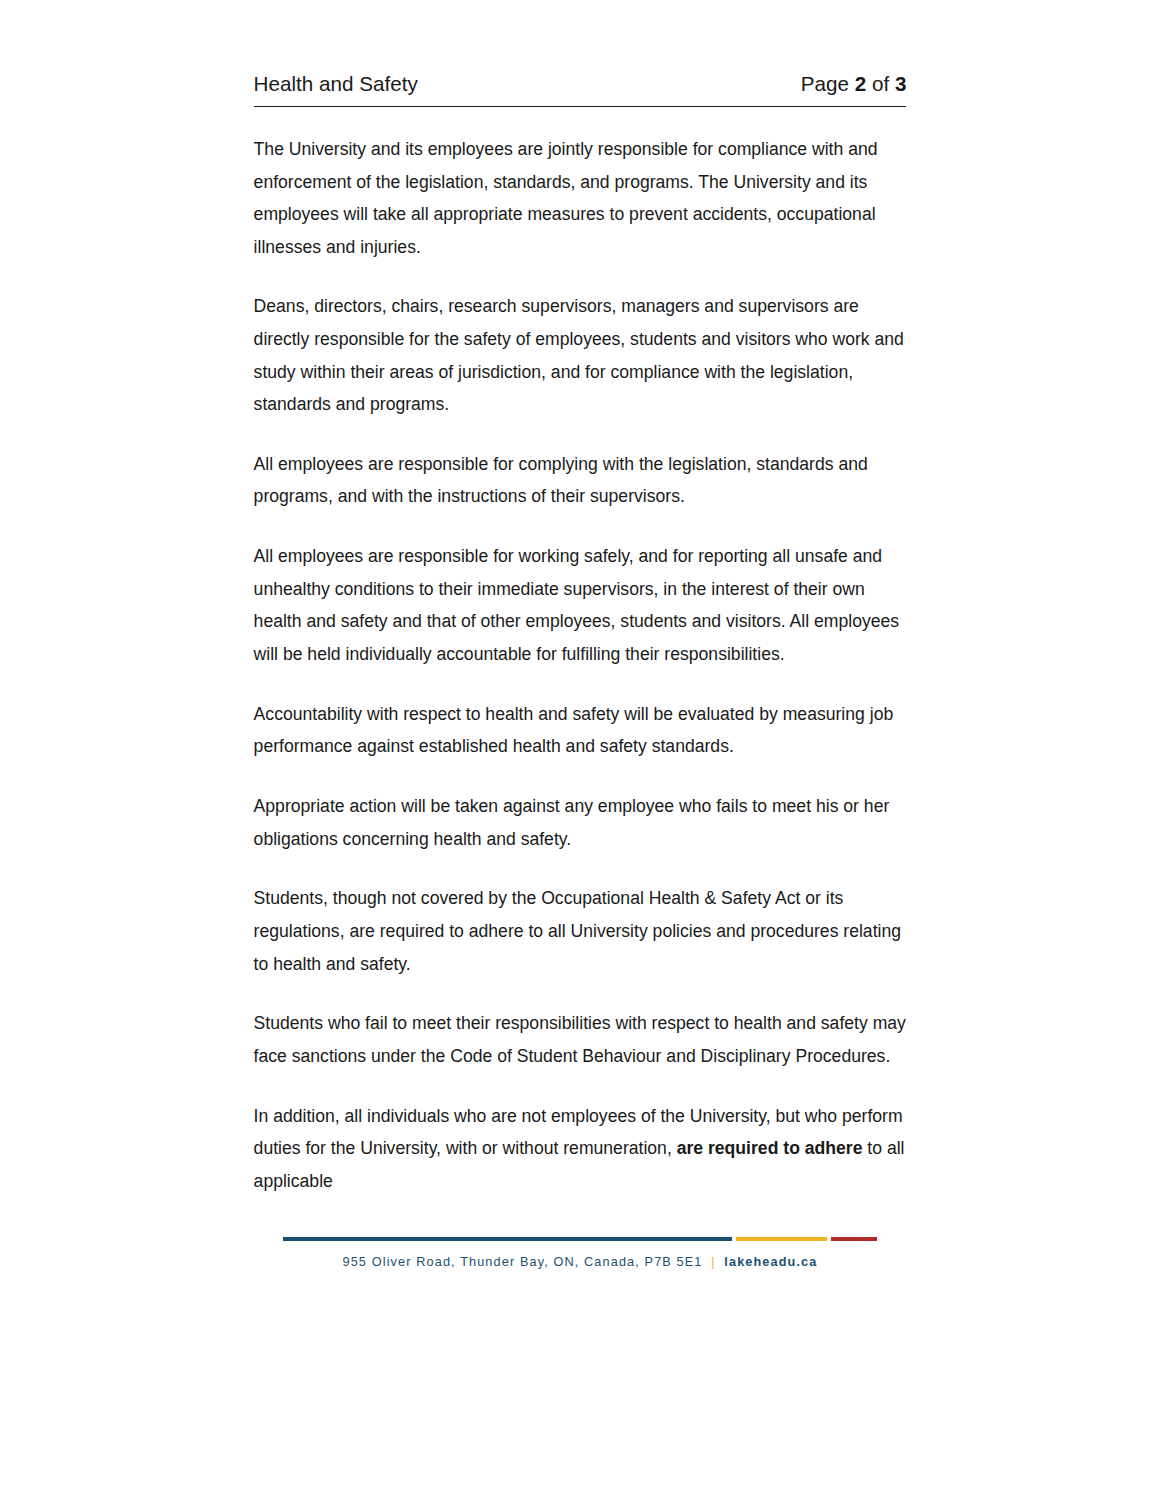Health and Safety Page 2 of 3
The University and its employees are jointly responsible for compliance with and enforcement of the legislation, standards, and programs. The University and its employees will take all appropriate measures to prevent accidents, occupational illnesses and injuries.
Deans, directors, chairs, research supervisors, managers and supervisors are directly responsible for the safety of employees, students and visitors who work and study within their areas of jurisdiction, and for compliance with the legislation, standards and programs.
All employees are responsible for complying with the legislation, standards and programs, and with the instructions of their supervisors.
All employees are responsible for working safely, and for reporting all unsafe and unhealthy conditions to their immediate supervisors, in the interest of their own health and safety and that of other employees, students and visitors. All employees will be held individually accountable for fulfilling their responsibilities.
Accountability with respect to health and safety will be evaluated by measuring job performance against established health and safety standards.
Appropriate action will be taken against any employee who fails to meet his or her obligations concerning health and safety.
Students, though not covered by the Occupational Health & Safety Act or its regulations, are required to adhere to all University policies and procedures relating to health and safety.
Students who fail to meet their responsibilities with respect to health and safety may face sanctions under the Code of Student Behaviour and Disciplinary Procedures.
In addition, all individuals who are not employees of the University, but who perform duties for the University, with or without remuneration, are required to adhere to all applicable
955 Oliver Road, Thunder Bay, ON, Canada, P7B 5E1 | lakeheadu.ca